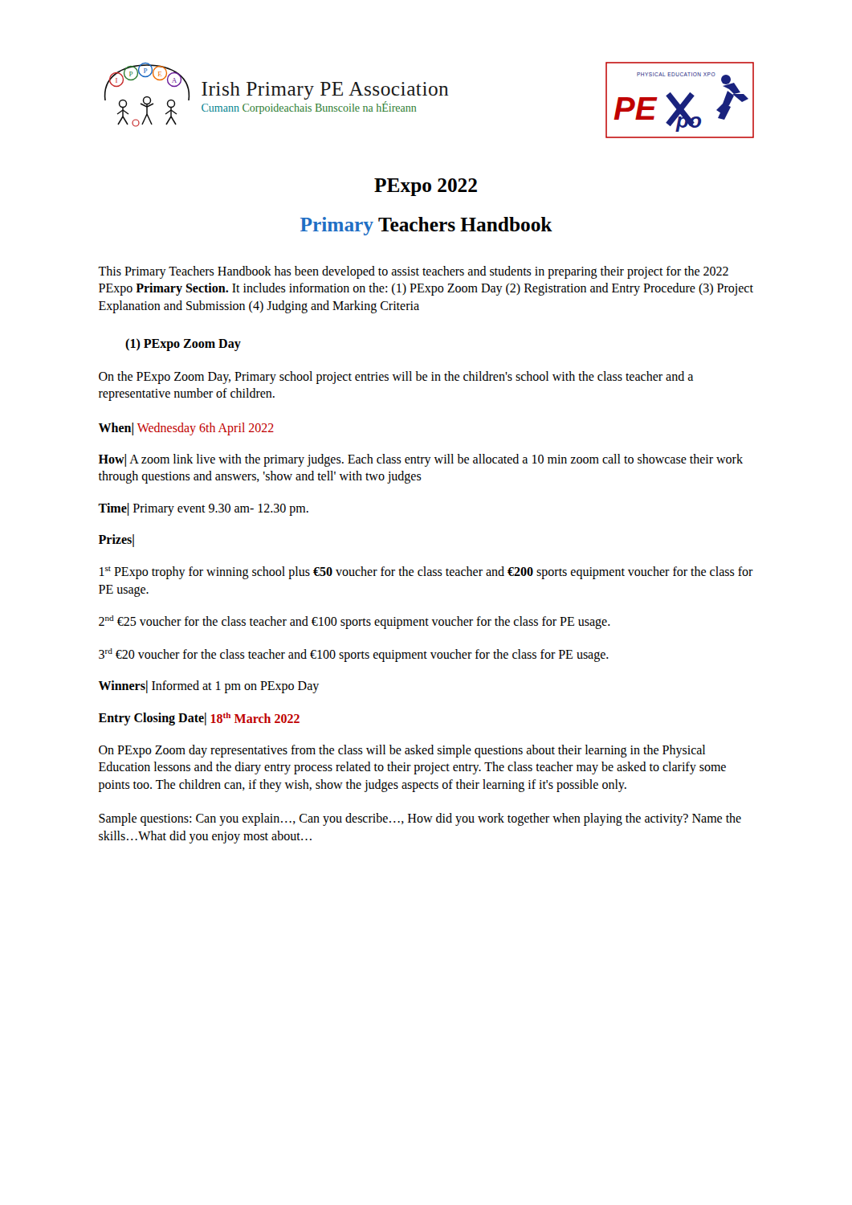I P P E A
Irish Primary PE Association
Cumann Corpoideachais Bunscoile na hÉireann
PHYSICAL EDUCATION XPO PE po
PExpo 2022
Primary Teachers Handbook
This Primary Teachers Handbook has been developed to assist teachers and students in preparing their project for the 2022 PExpo Primary Section. It includes information on the: (1) PExpo Zoom Day (2) Registration and Entry Procedure (3) Project Explanation and Submission (4) Judging and Marking Criteria
(1) PExpo Zoom Day
On the PExpo Zoom Day, Primary school project entries will be in the children's school with the class teacher and a representative number of children.
When| Wednesday 6th April 2022
How| A zoom link live with the primary judges. Each class entry will be allocated a 10 min zoom call to showcase their work through questions and answers, 'show and tell' with two judges
Time| Primary event 9.30 am- 12.30 pm.
Prizes|
1st PExpo trophy for winning school plus €50 voucher for the class teacher and €200 sports equipment voucher for the class for PE usage.
2nd €25 voucher for the class teacher and €100 sports equipment voucher for the class for PE usage.
3rd €20 voucher for the class teacher and €100 sports equipment voucher for the class for PE usage.
Winners| Informed at 1 pm on PExpo Day
Entry Closing Date| 18th March 2022
On PExpo Zoom day representatives from the class will be asked simple questions about their learning in the Physical Education lessons and the diary entry process related to their project entry. The class teacher may be asked to clarify some points too. The children can, if they wish, show the judges aspects of their learning if it's possible only.
Sample questions: Can you explain…, Can you describe…, How did you work together when playing the activity? Name the skills…What did you enjoy most about…